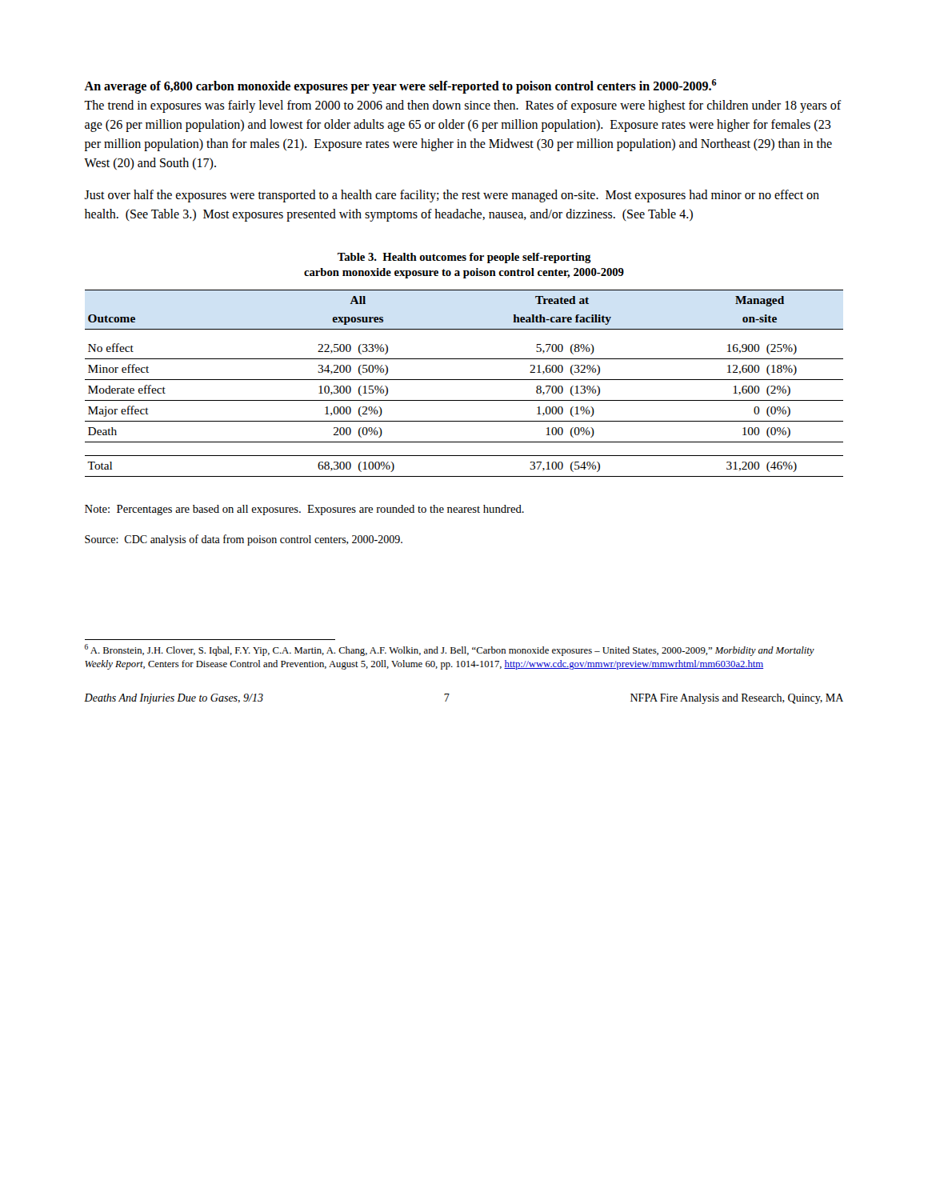An average of 6,800 carbon monoxide exposures per year were self-reported to poison control centers in 2000-2009.6
The trend in exposures was fairly level from 2000 to 2006 and then down since then. Rates of exposure were highest for children under 18 years of age (26 per million population) and lowest for older adults age 65 or older (6 per million population). Exposure rates were higher for females (23 per million population) than for males (21). Exposure rates were higher in the Midwest (30 per million population) and Northeast (29) than in the West (20) and South (17).
Just over half the exposures were transported to a health care facility; the rest were managed on-site. Most exposures had minor or no effect on health. (See Table 3.) Most exposures presented with symptoms of headache, nausea, and/or dizziness. (See Table 4.)
Table 3. Health outcomes for people self-reporting
carbon monoxide exposure to a poison control center, 2000-2009
| Outcome | All exposures | Treated at health-care facility | Managed on-site |
| --- | --- | --- | --- |
| No effect | 22,500 | (33%) | 5,700 | (8%) | 16,900 | (25%) |
| Minor effect | 34,200 | (50%) | 21,600 | (32%) | 12,600 | (18%) |
| Moderate effect | 10,300 | (15%) | 8,700 | (13%) | 1,600 | (2%) |
| Major effect | 1,000 | (2%) | 1,000 | (1%) | 0 | (0%) |
| Death | 200 | (0%) | 100 | (0%) | 100 | (0%) |
| Total | 68,300 | (100%) | 37,100 | (54%) | 31,200 | (46%) |
Note: Percentages are based on all exposures. Exposures are rounded to the nearest hundred.
Source: CDC analysis of data from poison control centers, 2000-2009.
6 A. Bronstein, J.H. Clover, S. Iqbal, F.Y. Yip, C.A. Martin, A. Chang, A.F. Wolkin, and J. Bell, “Carbon monoxide exposures – United States, 2000-2009,” Morbidity and Mortality Weekly Report, Centers for Disease Control and Prevention, August 5, 20ll, Volume 60, pp. 1014-1017, http://www.cdc.gov/mmwr/preview/mmwrhtml/mm6030a2.htm
Deaths And Injuries Due to Gases, 9/13
7
NFPA Fire Analysis and Research, Quincy, MA